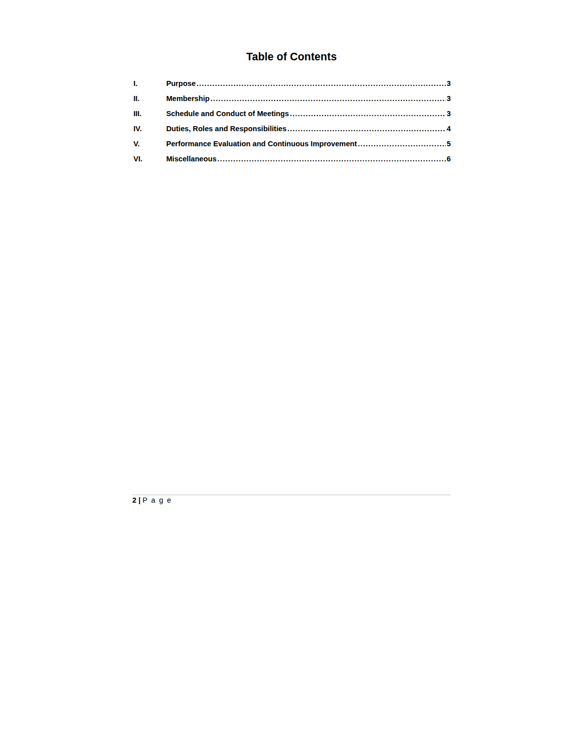Table of Contents
I. Purpose ................................................................................................................. 3
II. Membership ......................................................................................................... 3
III. Schedule and Conduct of Meetings ..................................................................... 3
IV. Duties, Roles and Responsibilities ....................................................................... 4
V. Performance Evaluation and Continuous Improvement ........................................................ 5
VI. Miscellaneous ..................................................................................................... 6
2 | P a g e